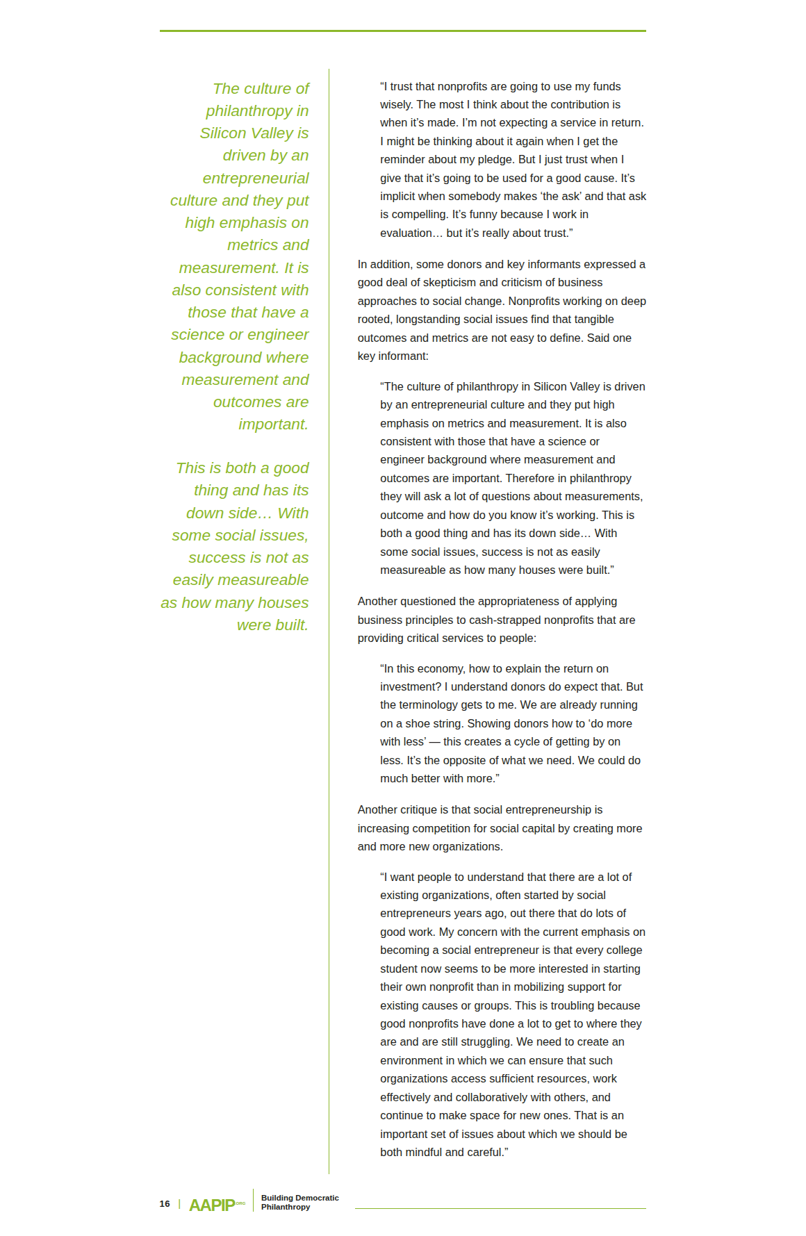The culture of philanthropy in Silicon Valley is driven by an entrepreneurial culture and they put high emphasis on metrics and measurement. It is also consistent with those that have a science or engineer background where measurement and outcomes are important.
This is both a good thing and has its down side… With some social issues, success is not as easily measureable as how many houses were built.
“I trust that nonprofits are going to use my funds wisely. The most I think about the contribution is when it’s made. I’m not expecting a service in return. I might be thinking about it again when I get the reminder about my pledge. But I just trust when I give that it’s going to be used for a good cause. It’s implicit when somebody makes ‘the ask’ and that ask is compelling. It’s funny because I work in evaluation… but it’s really about trust.”
In addition, some donors and key informants expressed a good deal of skepticism and criticism of business approaches to social change. Nonprofits working on deep rooted, longstanding social issues find that tangible outcomes and metrics are not easy to define. Said one key informant:
“The culture of philanthropy in Silicon Valley is driven by an entrepreneurial culture and they put high emphasis on metrics and measurement. It is also consistent with those that have a science or engineer background where measurement and outcomes are important. Therefore in philanthropy they will ask a lot of questions about measurements, outcome and how do you know it’s working. This is both a good thing and has its down side… With some social issues, success is not as easily measureable as how many houses were built.”
Another questioned the appropriateness of applying business principles to cash-strapped nonprofits that are providing critical services to people:
“In this economy, how to explain the return on investment? I understand donors do expect that. But the terminology gets to me. We are already running on a shoe string. Showing donors how to ‘do more with less’ — this creates a cycle of getting by on less. It’s the opposite of what we need. We could do much better with more.”
Another critique is that social entrepreneurship is increasing competition for social capital by creating more and more new organizations.
“I want people to understand that there are a lot of existing organizations, often started by social entrepreneurs years ago, out there that do lots of good work. My concern with the current emphasis on becoming a social entrepreneur is that every college student now seems to be more interested in starting their own nonprofit than in mobilizing support for existing causes or groups. This is troubling because good nonprofits have done a lot to get to where they are and are still struggling. We need to create an environment in which we can ensure that such organizations access sufficient resources, work effectively and collaboratively with others, and continue to make space for new ones. That is an important set of issues about which we should be both mindful and careful.”
16 |
AAPIP.ORG Building Democratic
Philanthropy